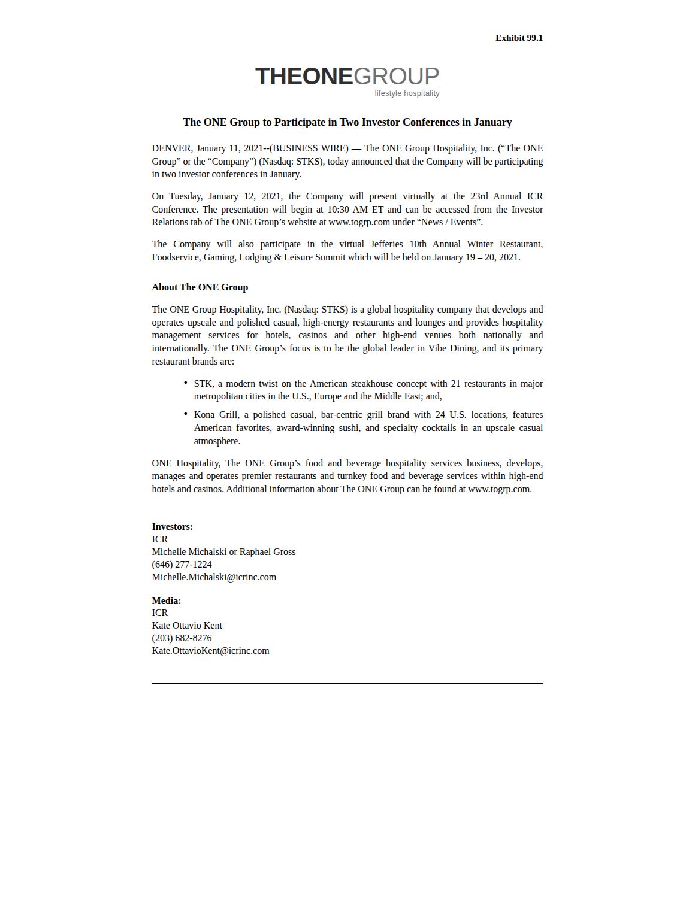Exhibit 99.1
THE ONE GROUP
lifestyle hospitality
The ONE Group to Participate in Two Investor Conferences in January
DENVER, January 11, 2021--(BUSINESS WIRE) — The ONE Group Hospitality, Inc. (“The ONE Group” or the “Company”) (Nasdaq: STKS), today announced that the Company will be participating in two investor conferences in January.
On Tuesday, January 12, 2021, the Company will present virtually at the 23rd Annual ICR Conference. The presentation will begin at 10:30 AM ET and can be accessed from the Investor Relations tab of The ONE Group’s website at www.togrp.com under “News / Events”.
The Company will also participate in the virtual Jefferies 10th Annual Winter Restaurant, Foodservice, Gaming, Lodging & Leisure Summit which will be held on January 19 – 20, 2021.
About The ONE Group
The ONE Group Hospitality, Inc. (Nasdaq: STKS) is a global hospitality company that develops and operates upscale and polished casual, high-energy restaurants and lounges and provides hospitality management services for hotels, casinos and other high-end venues both nationally and internationally. The ONE Group’s focus is to be the global leader in Vibe Dining, and its primary restaurant brands are:
STK, a modern twist on the American steakhouse concept with 21 restaurants in major metropolitan cities in the U.S., Europe and the Middle East; and,
Kona Grill, a polished casual, bar-centric grill brand with 24 U.S. locations, features American favorites, award-winning sushi, and specialty cocktails in an upscale casual atmosphere.
ONE Hospitality, The ONE Group’s food and beverage hospitality services business, develops, manages and operates premier restaurants and turnkey food and beverage services within high-end hotels and casinos. Additional information about The ONE Group can be found at www.togrp.com.
Investors:
ICR
Michelle Michalski or Raphael Gross
(646) 277-1224
Michelle.Michalski@icrinc.com
Media:
ICR
Kate Ottavio Kent
(203) 682-8276
Kate.OttavioKent@icrinc.com